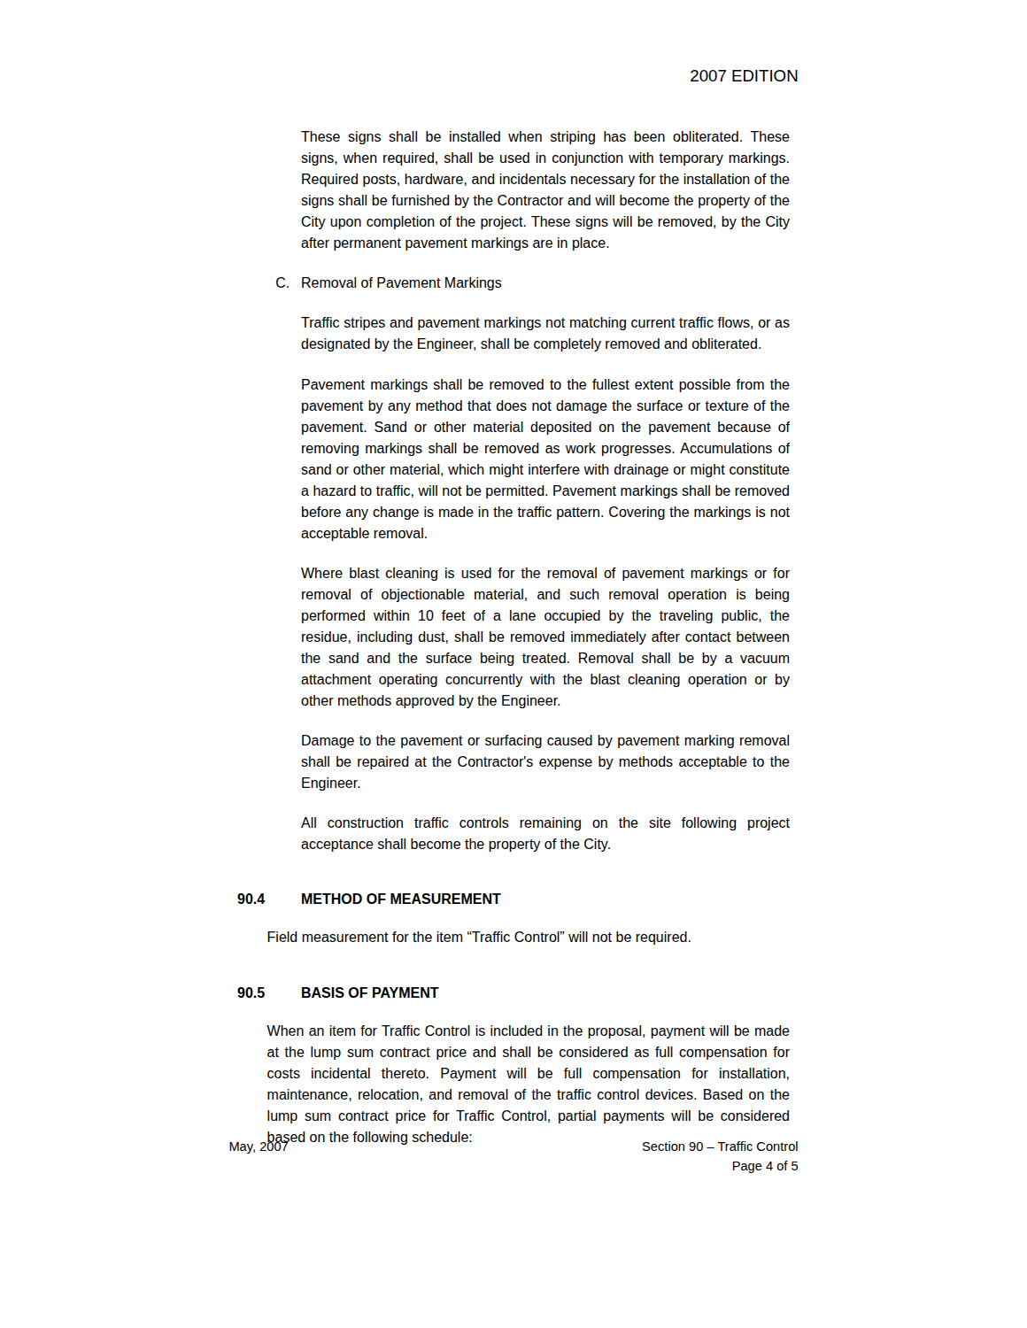2007 EDITION
These signs shall be installed when striping has been obliterated. These signs, when required, shall be used in conjunction with temporary markings. Required posts, hardware, and incidentals necessary for the installation of the signs shall be furnished by the Contractor and will become the property of the City upon completion of the project. These signs will be removed, by the City after permanent pavement markings are in place.
C. Removal of Pavement Markings
Traffic stripes and pavement markings not matching current traffic flows, or as designated by the Engineer, shall be completely removed and obliterated.
Pavement markings shall be removed to the fullest extent possible from the pavement by any method that does not damage the surface or texture of the pavement. Sand or other material deposited on the pavement because of removing markings shall be removed as work progresses. Accumulations of sand or other material, which might interfere with drainage or might constitute a hazard to traffic, will not be permitted. Pavement markings shall be removed before any change is made in the traffic pattern. Covering the markings is not acceptable removal.
Where blast cleaning is used for the removal of pavement markings or for removal of objectionable material, and such removal operation is being performed within 10 feet of a lane occupied by the traveling public, the residue, including dust, shall be removed immediately after contact between the sand and the surface being treated. Removal shall be by a vacuum attachment operating concurrently with the blast cleaning operation or by other methods approved by the Engineer.
Damage to the pavement or surfacing caused by pavement marking removal shall be repaired at the Contractor's expense by methods acceptable to the Engineer.
All construction traffic controls remaining on the site following project acceptance shall become the property of the City.
90.4 METHOD OF MEASUREMENT
Field measurement for the item “Traffic Control” will not be required.
90.5 BASIS OF PAYMENT
When an item for Traffic Control is included in the proposal, payment will be made at the lump sum contract price and shall be considered as full compensation for costs incidental thereto. Payment will be full compensation for installation, maintenance, relocation, and removal of the traffic control devices. Based on the lump sum contract price for Traffic Control, partial payments will be considered based on the following schedule:
May, 2007
Section 90 – Traffic Control
Page 4 of 5